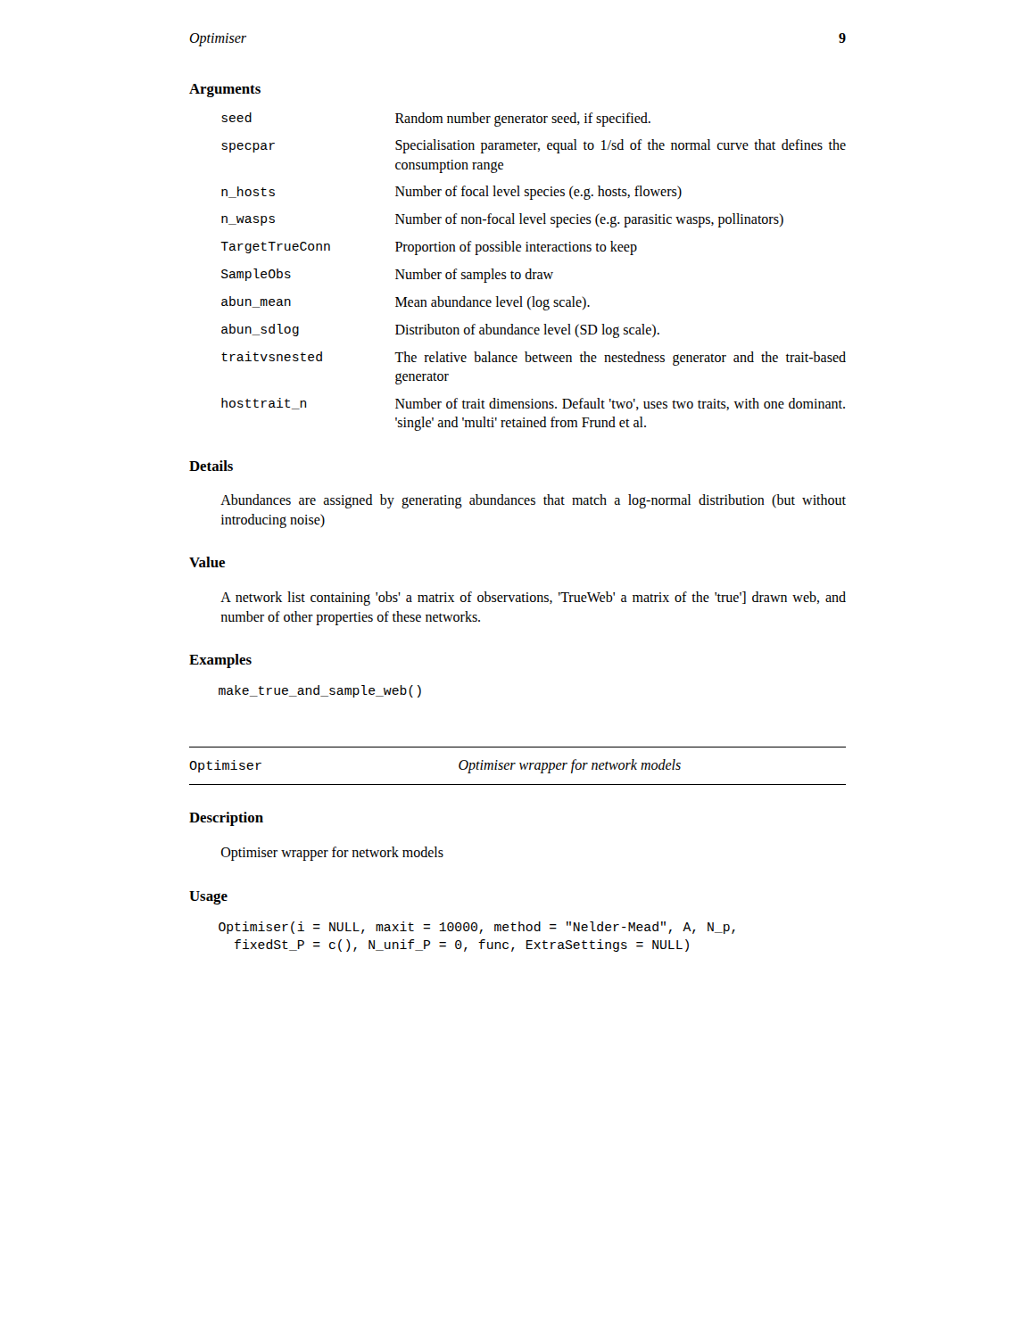Optimiser 9
Arguments
seed
Random number generator seed, if specified.
specpar
Specialisation parameter, equal to 1/sd of the normal curve that defines the consumption range
n_hosts
Number of focal level species (e.g. hosts, flowers)
n_wasps
Number of non-focal level species (e.g. parasitic wasps, pollinators)
TargetTrueConn
Proportion of possible interactions to keep
SampleObs
Number of samples to draw
abun_mean
Mean abundance level (log scale).
abun_sdlog
Distributon of abundance level (SD log scale).
traitvsnested
The relative balance between the nestedness generator and the trait-based generator
hosttrait_n
Number of trait dimensions. Default 'two', uses two traits, with one dominant. 'single' and 'multi' retained from Frund et al.
Details
Abundances are assigned by generating abundances that match a log-normal distribution (but without introducing noise)
Value
A network list containing 'obs' a matrix of observations, 'TrueWeb' a matrix of the 'true'] drawn web, and number of other properties of these networks.
Examples
make_true_and_sample_web()
Optimiser Optimiser wrapper for network models
Description
Optimiser wrapper for network models
Usage
Optimiser(i = NULL, maxit = 10000, method = "Nelder-Mead", A, N_p,
  fixedSt_P = c(), N_unif_P = 0, func, ExtraSettings = NULL)